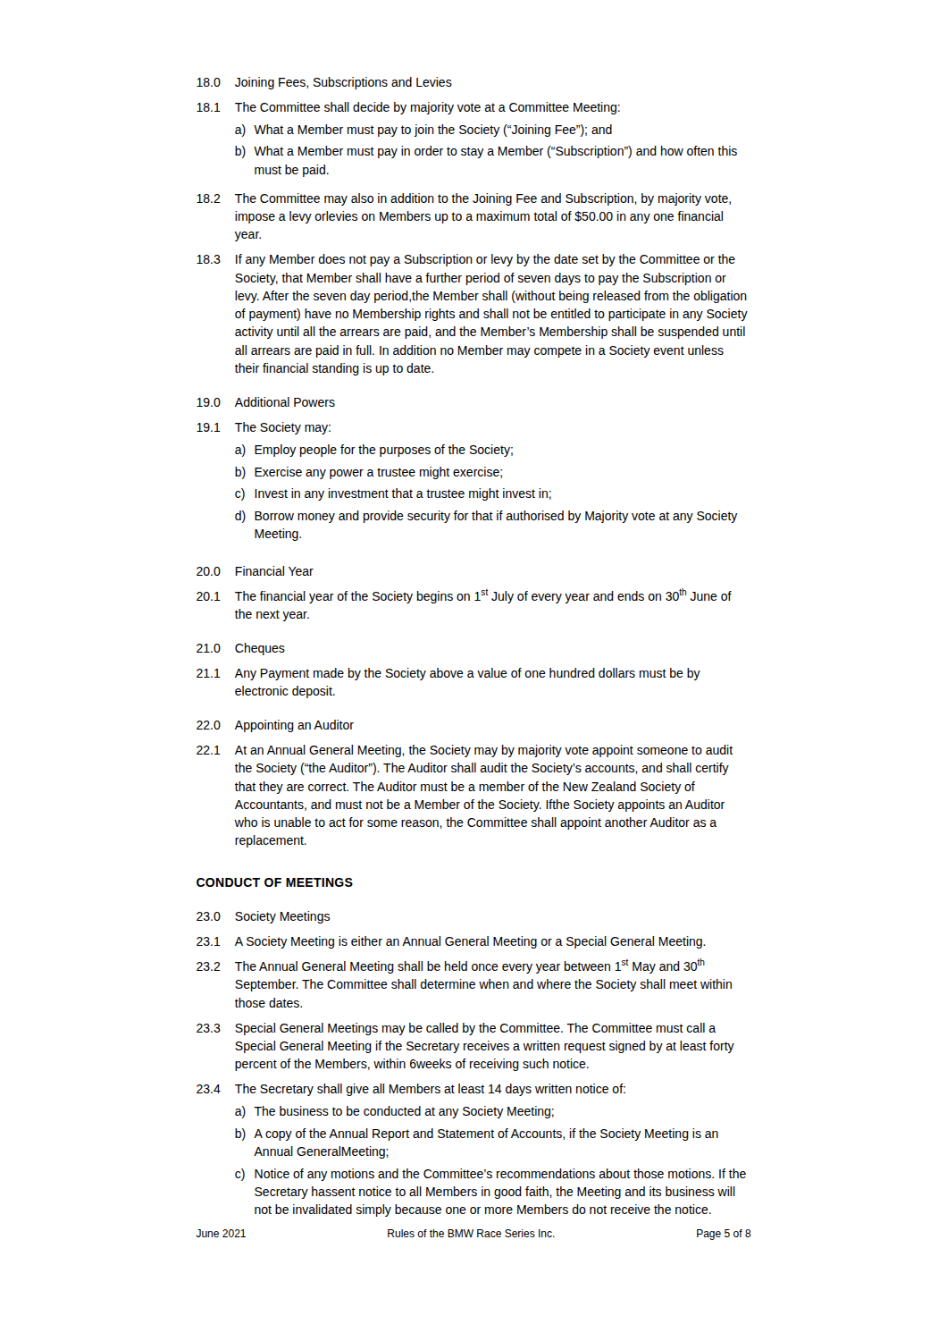18.0
Joining Fees, Subscriptions and Levies
18.1
The Committee shall decide by majority vote at a Committee Meeting:
a) What a Member must pay to join the Society (“Joining Fee”); and
b) What a Member must pay in order to stay a Member (“Subscription”) and how often this must be paid.
18.2
The Committee may also in addition to the Joining Fee and Subscription, by majority vote, impose a levy orlevies on Members up to a maximum total of $50.00 in any one financial year.
18.3
If any Member does not pay a Subscription or levy by the date set by the Committee or the Society, that Member shall have a further period of seven days to pay the Subscription or levy. After the seven day period,the Member shall (without being released from the obligation of payment) have no Membership rights and shall not be entitled to participate in any Society activity until all the arrears are paid, and the Member’s Membership shall be suspended until all arrears are paid in full. In addition no Member may compete in a Society event unless their financial standing is up to date.
19.0
Additional Powers
19.1
The Society may:
a) Employ people for the purposes of the Society;
b) Exercise any power a trustee might exercise;
c) Invest in any investment that a trustee might invest in;
d) Borrow money and provide security for that if authorised by Majority vote at any Society Meeting.
20.0
Financial Year
20.1
The financial year of the Society begins on 1st July of every year and ends on 30th June of the next year.
21.0
Cheques
21.1
Any Payment made by the Society above a value of one hundred dollars must be by electronic deposit.
22.0
Appointing an Auditor
22.1
At an Annual General Meeting, the Society may by majority vote appoint someone to audit the Society (“the Auditor”). The Auditor shall audit the Society’s accounts, and shall certify that they are correct. The Auditor must be a member of the New Zealand Society of Accountants, and must not be a Member of the Society. Ifthe Society appoints an Auditor who is unable to act for some reason, the Committee shall appoint another Auditor as a replacement.
CONDUCT OF MEETINGS
23.0
Society Meetings
23.1
A Society Meeting is either an Annual General Meeting or a Special General Meeting.
23.2
The Annual General Meeting shall be held once every year between 1st May and 30th September. The Committee shall determine when and where the Society shall meet within those dates.
23.3
Special General Meetings may be called by the Committee. The Committee must call a Special General Meeting if the Secretary receives a written request signed by at least forty percent of the Members, within 6weeks of receiving such notice.
23.4
The Secretary shall give all Members at least 14 days written notice of:
a) The business to be conducted at any Society Meeting;
b) A copy of the Annual Report and Statement of Accounts, if the Society Meeting is an Annual GeneralMeeting;
c) Notice of any motions and the Committee’s recommendations about those motions. If the Secretary hassent notice to all Members in good faith, the Meeting and its business will not be invalidated simply because one or more Members do not receive the notice.
June 2021
Rules of the BMW Race Series Inc.
Page 5 of 8